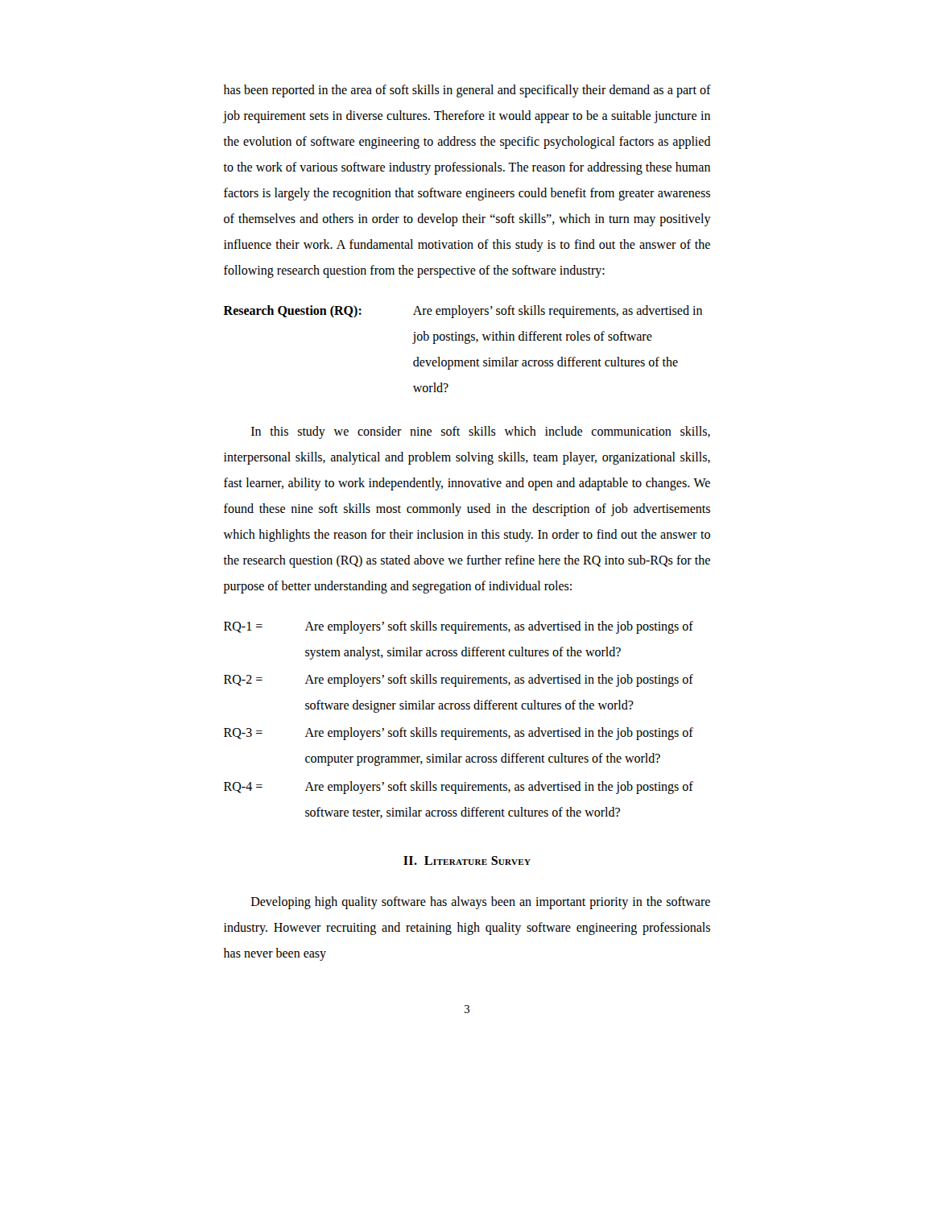has been reported in the area of soft skills in general and specifically their demand as a part of job requirement sets in diverse cultures. Therefore it would appear to be a suitable juncture in the evolution of software engineering to address the specific psychological factors as applied to the work of various software industry professionals. The reason for addressing these human factors is largely the recognition that software engineers could benefit from greater awareness of themselves and others in order to develop their “soft skills”, which in turn may positively influence their work. A fundamental motivation of this study is to find out the answer of the following research question from the perspective of the software industry:
| Research Question (RQ): | Are employers’ soft skills requirements, as advertised in job postings, within different roles of software development similar across different cultures of the world? |
In this study we consider nine soft skills which include communication skills, interpersonal skills, analytical and problem solving skills, team player, organizational skills, fast learner, ability to work independently, innovative and open and adaptable to changes. We found these nine soft skills most commonly used in the description of job advertisements which highlights the reason for their inclusion in this study. In order to find out the answer to the research question (RQ) as stated above we further refine here the RQ into sub-RQs for the purpose of better understanding and segregation of individual roles:
| RQ-1 = | Are employers’ soft skills requirements, as advertised in the job postings of system analyst, similar across different cultures of the world? |
| RQ-2 = | Are employers’ soft skills requirements, as advertised in the job postings of software designer similar across different cultures of the world? |
| RQ-3 = | Are employers’ soft skills requirements, as advertised in the job postings of computer programmer, similar across different cultures of the world? |
| RQ-4 = | Are employers’ soft skills requirements, as advertised in the job postings of software tester, similar across different cultures of the world? |
II. Literature Survey
Developing high quality software has always been an important priority in the software industry. However recruiting and retaining high quality software engineering professionals has never been easy
3